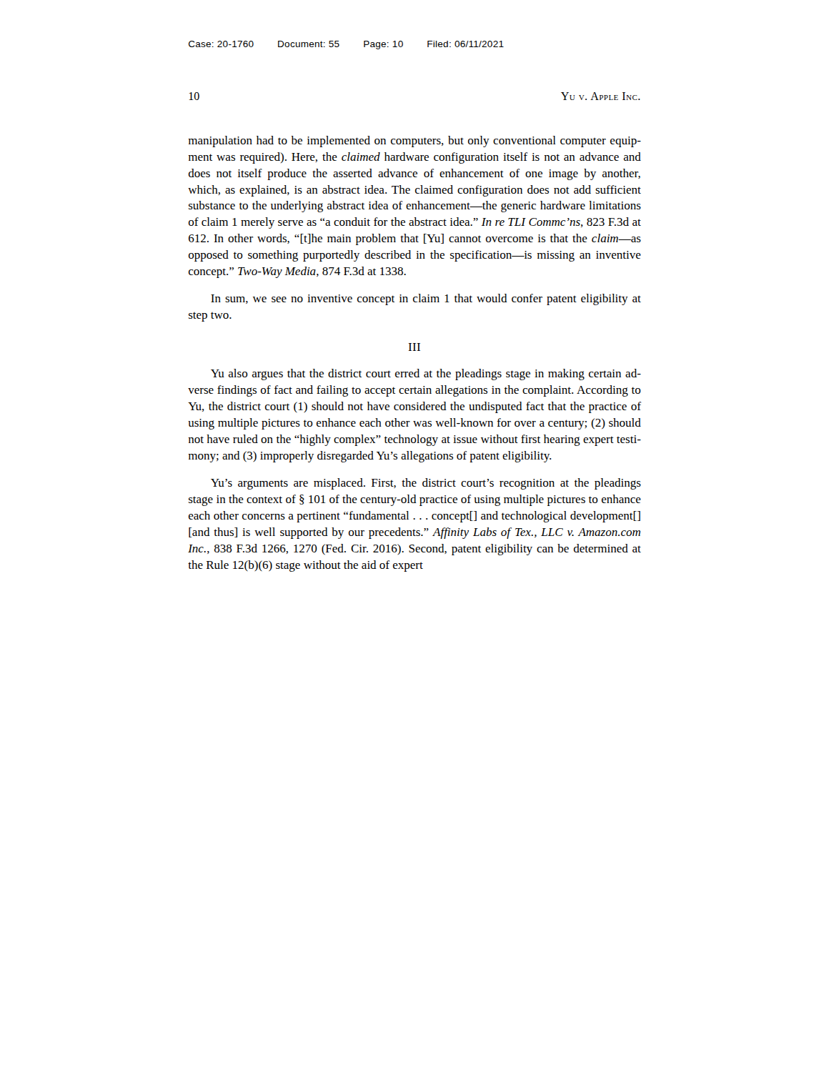Case: 20-1760 Document: 55 Page: 10 Filed: 06/11/2021
10 Yu v. Apple Inc.
manipulation had to be implemented on computers, but only conventional computer equipment was required). Here, the claimed hardware configuration itself is not an advance and does not itself produce the asserted advance of enhancement of one image by another, which, as explained, is an abstract idea. The claimed configuration does not add sufficient substance to the underlying abstract idea of enhancement—the generic hardware limitations of claim 1 merely serve as “a conduit for the abstract idea.” In re TLI Commc’ns, 823 F.3d at 612. In other words, “[t]he main problem that [Yu] cannot overcome is that the claim—as opposed to something purportedly described in the specification—is missing an inventive concept.” Two-Way Media, 874 F.3d at 1338.
In sum, we see no inventive concept in claim 1 that would confer patent eligibility at step two.
III
Yu also argues that the district court erred at the pleadings stage in making certain adverse findings of fact and failing to accept certain allegations in the complaint. According to Yu, the district court (1) should not have considered the undisputed fact that the practice of using multiple pictures to enhance each other was well-known for over a century; (2) should not have ruled on the “highly complex” technology at issue without first hearing expert testimony; and (3) improperly disregarded Yu’s allegations of patent eligibility.
Yu’s arguments are misplaced. First, the district court’s recognition at the pleadings stage in the context of § 101 of the century-old practice of using multiple pictures to enhance each other concerns a pertinent “fundamental . . . concept[] and technological development[] [and thus] is well supported by our precedents.” Affinity Labs of Tex., LLC v. Amazon.com Inc., 838 F.3d 1266, 1270 (Fed. Cir. 2016). Second, patent eligibility can be determined at the Rule 12(b)(6) stage without the aid of expert